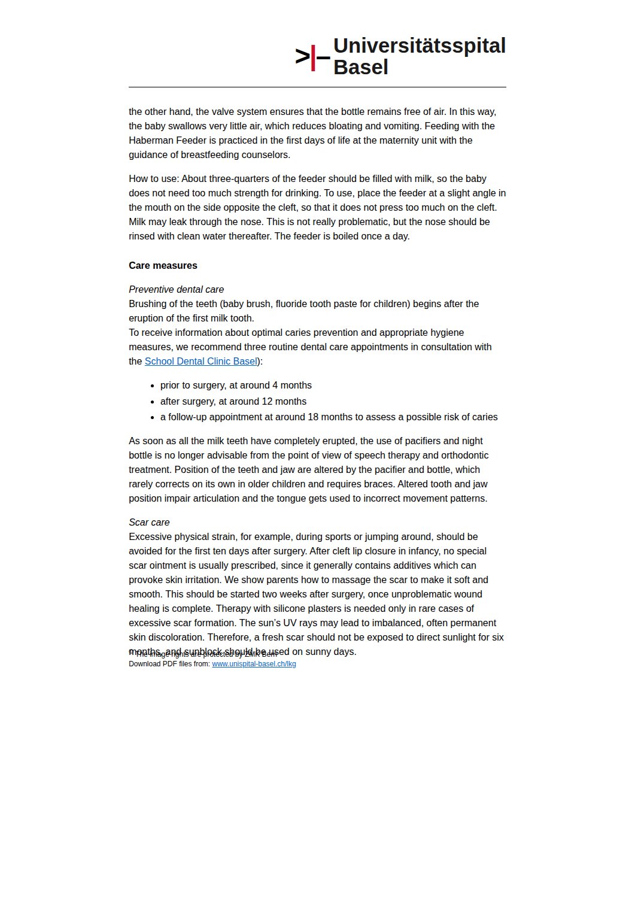>|–Universitätsspital Basel
the other hand, the valve system ensures that the bottle remains free of air. In this way, the baby swallows very little air, which reduces bloating and vomiting. Feeding with the Haberman Feeder is practiced in the first days of life at the maternity unit with the guidance of breastfeeding counselors.
How to use: About three-quarters of the feeder should be filled with milk, so the baby does not need too much strength for drinking. To use, place the feeder at a slight angle in the mouth on the side opposite the cleft, so that it does not press too much on the cleft. Milk may leak through the nose. This is not really problematic, but the nose should be rinsed with clean water thereafter. The feeder is boiled once a day.
Care measures
Preventive dental care
Brushing of the teeth (baby brush, fluoride tooth paste for children) begins after the eruption of the first milk tooth.
To receive information about optimal caries prevention and appropriate hygiene measures, we recommend three routine dental care appointments in consultation with the School Dental Clinic Basel):
prior to surgery, at around 4 months
after surgery, at around 12 months
a follow-up appointment at around 18 months to assess a possible risk of caries
As soon as all the milk teeth have completely erupted, the use of pacifiers and night bottle is no longer advisable from the point of view of speech therapy and orthodontic treatment. Position of the teeth and jaw are altered by the pacifier and bottle, which rarely corrects on its own in older children and requires braces. Altered tooth and jaw position impair articulation and the tongue gets used to incorrect movement patterns.
Scar care
Excessive physical strain, for example, during sports or jumping around, should be avoided for the first ten days after surgery. After cleft lip closure in infancy, no special scar ointment is usually prescribed, since it generally contains additives which can provoke skin irritation. We show parents how to massage the scar to make it soft and smooth. This should be started two weeks after surgery, once unproblematic wound healing is complete. Therapy with silicone plasters is needed only in rare cases of excessive scar formation. The sun’s UV rays may lead to imbalanced, often permanent skin discoloration. Therefore, a fresh scar should not be exposed to direct sunlight for six months, and sunblock should be used on sunny days.
© The image rights are protected by ZMK Bern
Download PDF files from: www.unispital-basel.ch/lkg